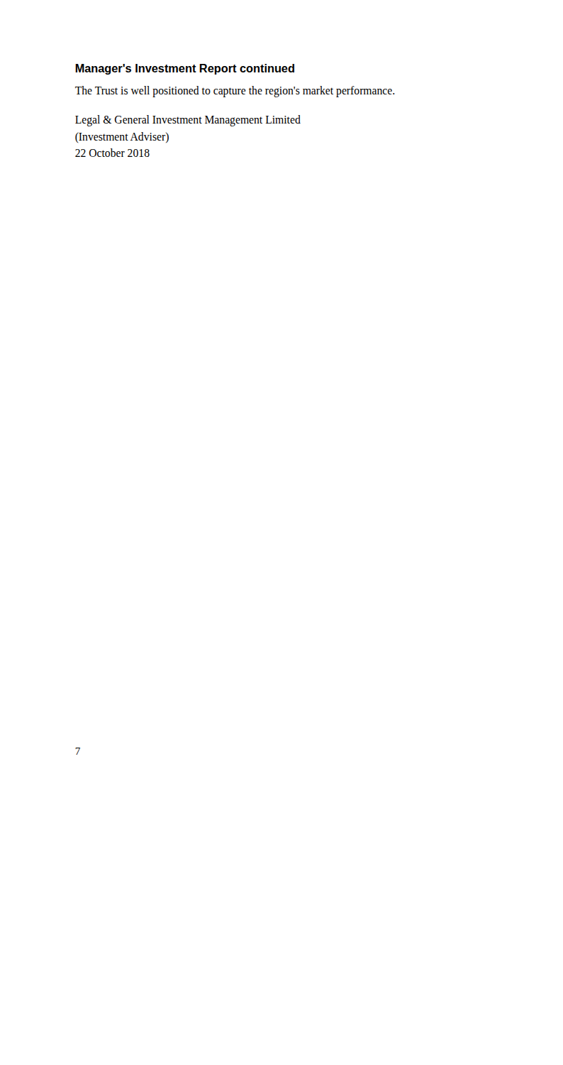Manager's Investment Report continued
The Trust is well positioned to capture the region's market performance.
Legal & General Investment Management Limited
(Investment Adviser)
22 October 2018
7